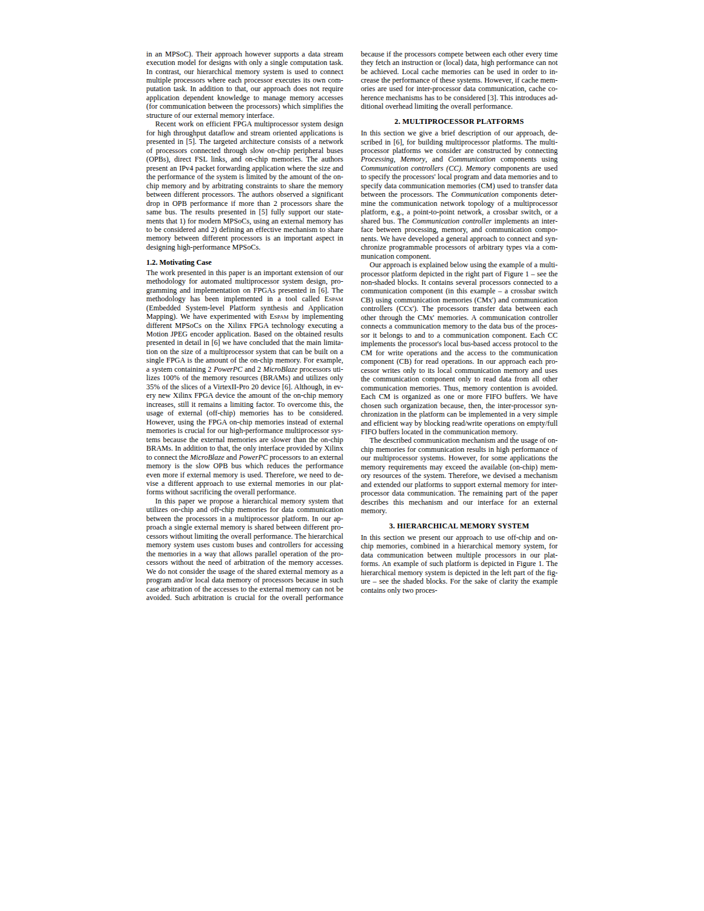in an MPSoC). Their approach however supports a data stream execution model for designs with only a single computation task. In contrast, our hierarchical memory system is used to connect multiple processors where each processor executes its own computation task. In addition to that, our approach does not require application dependent knowledge to manage memory accesses (for communication between the processors) which simplifies the structure of our external memory interface.
Recent work on efficient FPGA multiprocessor system design for high throughput dataflow and stream oriented applications is presented in [5]. The targeted architecture consists of a network of processors connected through slow on-chip peripheral buses (OPBs), direct FSL links, and on-chip memories. The authors present an IPv4 packet forwarding application where the size and the performance of the system is limited by the amount of the on-chip memory and by arbitrating constraints to share the memory between different processors. The authors observed a significant drop in OPB performance if more than 2 processors share the same bus. The results presented in [5] fully support our statements that 1) for modern MPSoCs, using an external memory has to be considered and 2) defining an effective mechanism to share memory between different processors is an important aspect in designing high-performance MPSoCs.
1.2. Motivating Case
The work presented in this paper is an important extension of our methodology for automated multiprocessor system design, programming and implementation on FPGAs presented in [6]. The methodology has been implemented in a tool called Espam (Embedded System-level Platform synthesis and Application Mapping). We have experimented with Espam by implementing different MPSoCs on the Xilinx FPGA technology executing a Motion JPEG encoder application. Based on the obtained results presented in detail in [6] we have concluded that the main limitation on the size of a multiprocessor system that can be built on a single FPGA is the amount of the on-chip memory. For example, a system containing 2 PowerPC and 2 MicroBlaze processors utilizes 100% of the memory resources (BRAMs) and utilizes only 35% of the slices of a VirtexII-Pro 20 device [6]. Although, in every new Xilinx FPGA device the amount of the on-chip memory increases, still it remains a limiting factor. To overcome this, the usage of external (off-chip) memories has to be considered. However, using the FPGA on-chip memories instead of external memories is crucial for our high-performance multiprocessor systems because the external memories are slower than the on-chip BRAMs. In addition to that, the only interface provided by Xilinx to connect the MicroBlaze and PowerPC processors to an external memory is the slow OPB bus which reduces the performance even more if external memory is used. Therefore, we need to devise a different approach to use external memories in our platforms without sacrificing the overall performance.
In this paper we propose a hierarchical memory system that utilizes on-chip and off-chip memories for data communication between the processors in a multiprocessor platform. In our approach a single external memory is shared between different processors without limiting the overall performance. The hierarchical memory system uses custom buses and controllers for accessing the memories in a way that allows parallel operation of the processors without the need of arbitration of the memory accesses. We do not consider the usage of the shared external memory as a program and/or local data memory of processors because in such case arbitration of the accesses to the external memory can not be avoided. Such arbitration is crucial for the overall performance because if the processors compete between each other every time they fetch an instruction or (local) data, high performance can not be achieved. Local cache memories can be used in order to increase the performance of these systems. However, if cache memories are used for inter-processor data communication, cache coherence mechanisms has to be considered [3]. This introduces additional overhead limiting the overall performance.
2. Multiprocessor Platforms
In this section we give a brief description of our approach, described in [6], for building multiprocessor platforms. The multiprocessor platforms we consider are constructed by connecting Processing, Memory, and Communication components using Communication controllers (CC). Memory components are used to specify the processors' local program and data memories and to specify data communication memories (CM) used to transfer data between the processors. The Communication components determine the communication network topology of a multiprocessor platform, e.g., a point-to-point network, a crossbar switch, or a shared bus. The Communication controller implements an interface between processing, memory, and communication components. We have developed a general approach to connect and synchronize programmable processors of arbitrary types via a communication component.
Our approach is explained below using the example of a multiprocessor platform depicted in the right part of Figure 1 – see the non-shaded blocks. It contains several processors connected to a communication component (in this example – a crossbar switch CB) using communication memories (CMx') and communication controllers (CCx'). The processors transfer data between each other through the CMx' memories. A communication controller connects a communication memory to the data bus of the processor it belongs to and to a communication component. Each CC implements the processor's local bus-based access protocol to the CM for write operations and the access to the communication component (CB) for read operations. In our approach each processor writes only to its local communication memory and uses the communication component only to read data from all other communication memories. Thus, memory contention is avoided. Each CM is organized as one or more FIFO buffers. We have chosen such organization because, then, the inter-processor synchronization in the platform can be implemented in a very simple and efficient way by blocking read/write operations on empty/full FIFO buffers located in the communication memory.
The described communication mechanism and the usage of on-chip memories for communication results in high performance of our multiprocessor systems. However, for some applications the memory requirements may exceed the available (on-chip) memory resources of the system. Therefore, we devised a mechanism and extended our platforms to support external memory for inter-processor data communication. The remaining part of the paper describes this mechanism and our interface for an external memory.
3. Hierarchical Memory System
In this section we present our approach to use off-chip and on-chip memories, combined in a hierarchical memory system, for data communication between multiple processors in our platforms. An example of such platform is depicted in Figure 1. The hierarchical memory system is depicted in the left part of the figure – see the shaded blocks. For the sake of clarity the example contains only two proces-